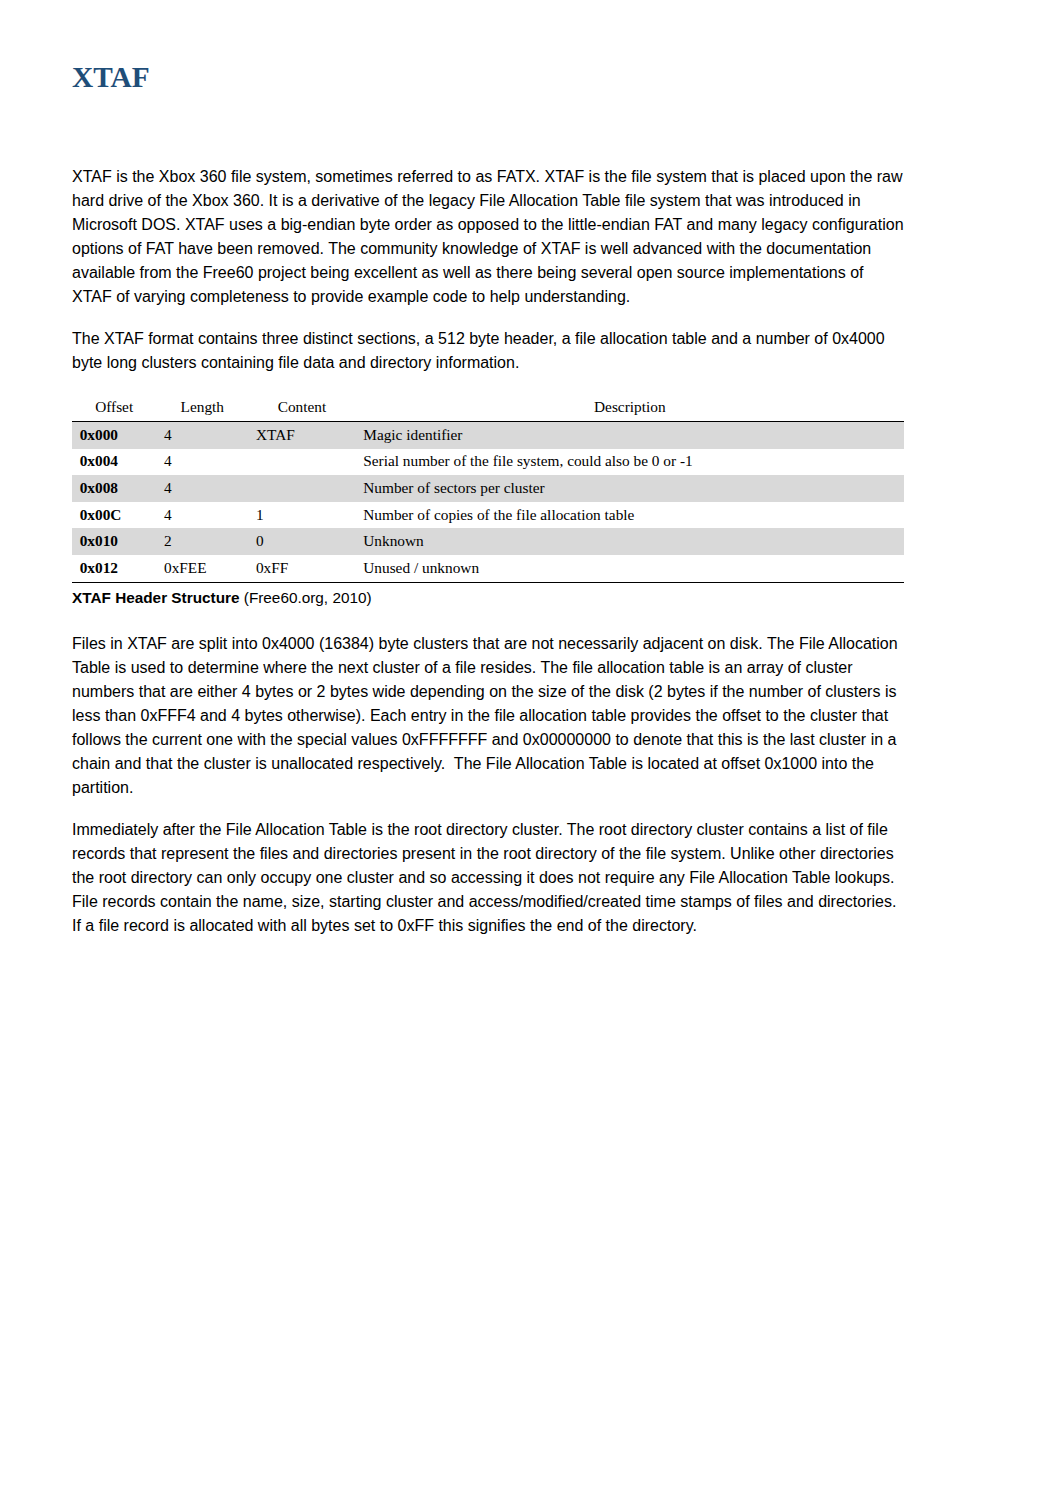XTAF
XTAF is the Xbox 360 file system, sometimes referred to as FATX. XTAF is the file system that is placed upon the raw hard drive of the Xbox 360. It is a derivative of the legacy File Allocation Table file system that was introduced in Microsoft DOS. XTAF uses a big-endian byte order as opposed to the little-endian FAT and many legacy configuration options of FAT have been removed. The community knowledge of XTAF is well advanced with the documentation available from the Free60 project being excellent as well as there being several open source implementations of XTAF of varying completeness to provide example code to help understanding.
The XTAF format contains three distinct sections, a 512 byte header, a file allocation table and a number of 0x4000 byte long clusters containing file data and directory information.
| Offset | Length | Content | Description |
| --- | --- | --- | --- |
| 0x000 | 4 | XTAF | Magic identifier |
| 0x004 | 4 | | Serial number of the file system, could also be 0 or -1 |
| 0x008 | 4 | | Number of sectors per cluster |
| 0x00C | 4 | 1 | Number of copies of the file allocation table |
| 0x010 | 2 | 0 | Unknown |
| 0x012 | 0xFEE | 0xFF | Unused / unknown |
XTAF Header Structure (Free60.org, 2010)
Files in XTAF are split into 0x4000 (16384) byte clusters that are not necessarily adjacent on disk. The File Allocation Table is used to determine where the next cluster of a file resides. The file allocation table is an array of cluster numbers that are either 4 bytes or 2 bytes wide depending on the size of the disk (2 bytes if the number of clusters is less than 0xFFF4 and 4 bytes otherwise). Each entry in the file allocation table provides the offset to the cluster that follows the current one with the special values 0xFFFFFFF and 0x00000000 to denote that this is the last cluster in a chain and that the cluster is unallocated respectively. The File Allocation Table is located at offset 0x1000 into the partition.
Immediately after the File Allocation Table is the root directory cluster. The root directory cluster contains a list of file records that represent the files and directories present in the root directory of the file system. Unlike other directories the root directory can only occupy one cluster and so accessing it does not require any File Allocation Table lookups. File records contain the name, size, starting cluster and access/modified/created time stamps of files and directories. If a file record is allocated with all bytes set to 0xFF this signifies the end of the directory.